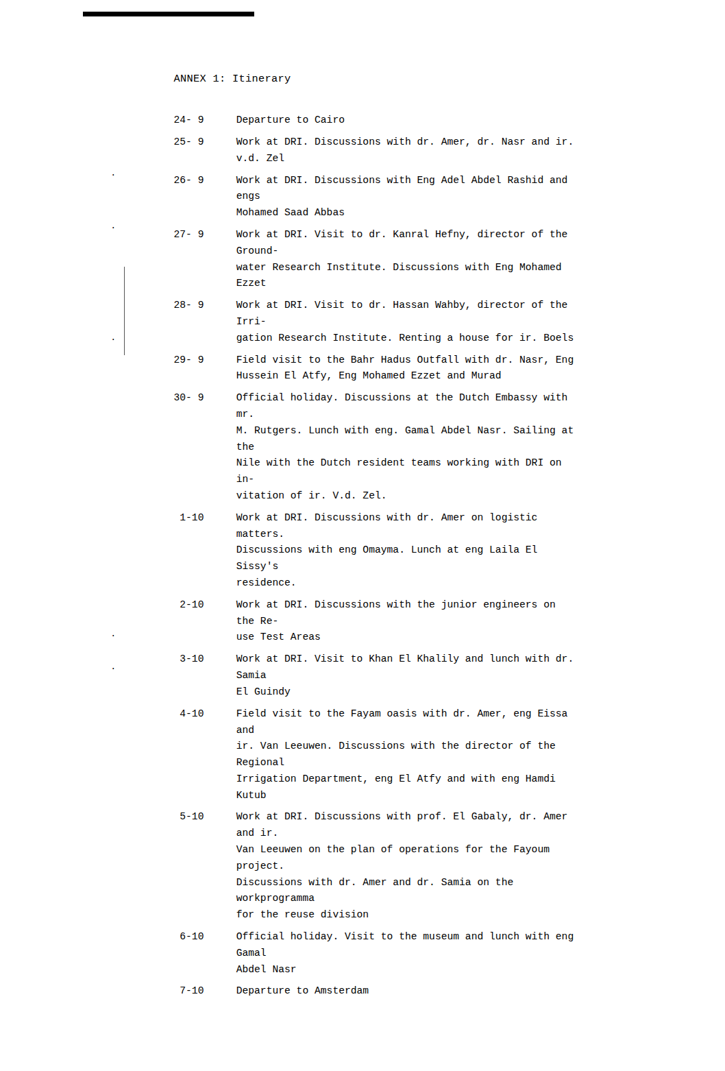. . . . .
ANNEX 1: Itinerary
| 24- 9 | Departure to Cairo |
| 25- 9 | Work at DRI. Discussions with dr. Amer, dr. Nasr and ir. v.d. Zel |
| 26- 9 | Work at DRI. Discussions with Eng Adel Abdel Rashid and engs Mohamed Saad Abbas |
| 27- 9 | Work at DRI. Visit to dr. Kanral Hefny, director of the Ground- water Research Institute. Discussions with Eng Mohamed Ezzet |
| 28- 9 | Work at DRI. Visit to dr. Hassan Wahby, director of the Irri- gation Research Institute. Renting a house for ir. Boels |
| 29- 9 | Field visit to the Bahr Hadus Outfall with dr. Nasr, Eng Hussein El Atfy, Eng Mohamed Ezzet and Murad |
| 30- 9 | Official holiday. Discussions at the Dutch Embassy with mr. M. Rutgers. Lunch with eng. Gamal Abdel Nasr. Sailing at the Nile with the Dutch resident teams working with DRI on in- vitation of ir. V.d. Zel. |
| 1-10 | Work at DRI. Discussions with dr. Amer on logistic matters. Discussions with eng Omayma. Lunch at eng Laila El Sissy's residence. |
| 2-10 | Work at DRI. Discussions with the junior engineers on the Re- use Test Areas |
| 3-10 | Work at DRI. Visit to Khan El Khalily and lunch with dr. Samia El Guindy |
| 4-10 | Field visit to the Fayam oasis with dr. Amer, eng Eissa and ir. Van Leeuwen. Discussions with the director of the Regional Irrigation Department, eng El Atfy and with eng Hamdi Kutub |
| 5-10 | Work at DRI. Discussions with prof. El Gabaly, dr. Amer and ir. Van Leeuwen on the plan of operations for the Fayoum project. Discussions with dr. Amer and dr. Samia on the workprogramma for the reuse division |
| 6-10 | Official holiday. Visit to the museum and lunch with eng Gamal Abdel Nasr |
| 7-10 | Departure to Amsterdam |